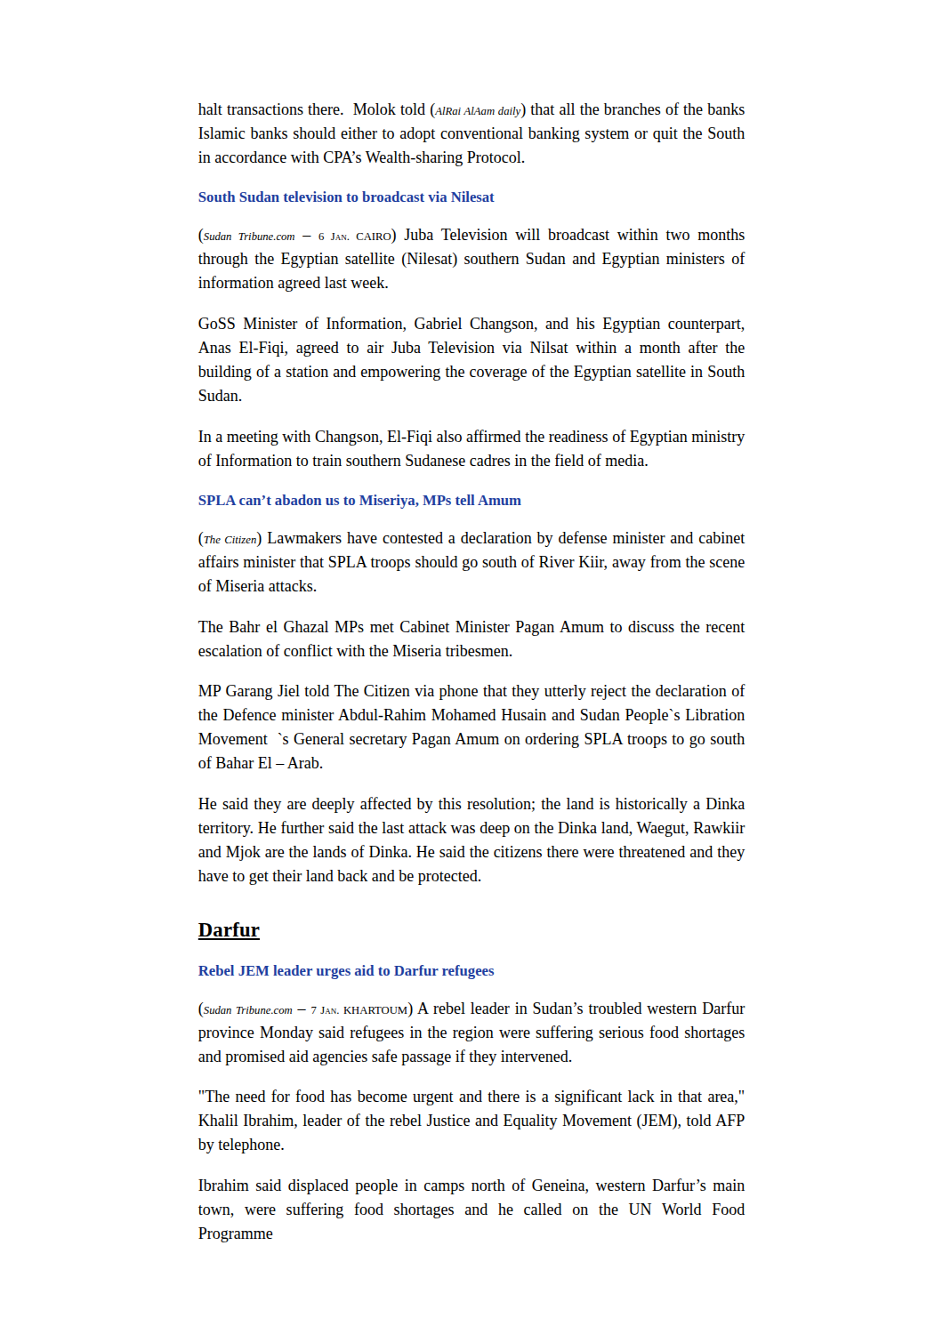halt transactions there. Molok told (AlRai AlAam daily) that all the branches of the banks Islamic banks should either to adopt conventional banking system or quit the South in accordance with CPA’s Wealth-sharing Protocol.
South Sudan television to broadcast via Nilesat
(Sudan Tribune.com – 6 Jan. CAIRO) Juba Television will broadcast within two months through the Egyptian satellite (Nilesat) southern Sudan and Egyptian ministers of information agreed last week.
GoSS Minister of Information, Gabriel Changson, and his Egyptian counterpart, Anas El-Fiqi, agreed to air Juba Television via Nilsat within a month after the building of a station and empowering the coverage of the Egyptian satellite in South Sudan.
In a meeting with Changson, El-Fiqi also affirmed the readiness of Egyptian ministry of Information to train southern Sudanese cadres in the field of media.
SPLA can’t abadon us to Miseriya, MPs tell Amum
(The Citizen) Lawmakers have contested a declaration by defense minister and cabinet affairs minister that SPLA troops should go south of River Kiir, away from the scene of Miseria attacks.
The Bahr el Ghazal MPs met Cabinet Minister Pagan Amum to discuss the recent escalation of conflict with the Miseria tribesmen.
MP Garang Jiel told The Citizen via phone that they utterly reject the declaration of the Defence minister Abdul-Rahim Mohamed Husain and Sudan People`s Libration Movement `s General secretary Pagan Amum on ordering SPLA troops to go south of Bahar El – Arab.
He said they are deeply affected by this resolution; the land is historically a Dinka territory. He further said the last attack was deep on the Dinka land, Waegut, Rawkiir and Mjok are the lands of Dinka. He said the citizens there were threatened and they have to get their land back and be protected.
Darfur
Rebel JEM leader urges aid to Darfur refugees
(Sudan Tribune.com – 7 Jan. KHARTOUM) A rebel leader in Sudan’s troubled western Darfur province Monday said refugees in the region were suffering serious food shortages and promised aid agencies safe passage if they intervened.
"The need for food has become urgent and there is a significant lack in that area," Khalil Ibrahim, leader of the rebel Justice and Equality Movement (JEM), told AFP by telephone.
Ibrahim said displaced people in camps north of Geneina, western Darfur’s main town, were suffering food shortages and he called on the UN World Food Programme